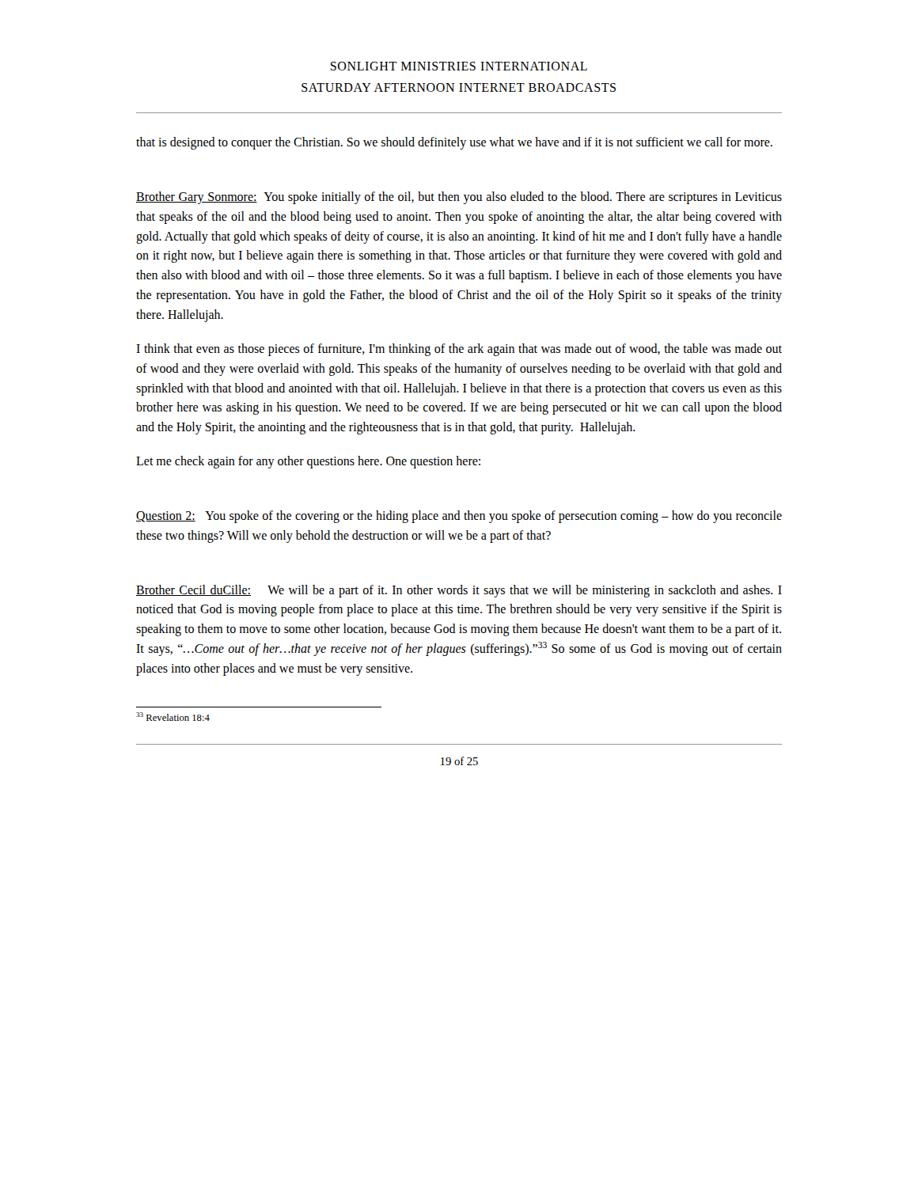Sonlight Ministries International
Saturday Afternoon Internet Broadcasts
that is designed to conquer the Christian. So we should definitely use what we have and if it is not sufficient we call for more.
Brother Gary Sonmore: You spoke initially of the oil, but then you also eluded to the blood. There are scriptures in Leviticus that speaks of the oil and the blood being used to anoint. Then you spoke of anointing the altar, the altar being covered with gold. Actually that gold which speaks of deity of course, it is also an anointing. It kind of hit me and I don't fully have a handle on it right now, but I believe again there is something in that. Those articles or that furniture they were covered with gold and then also with blood and with oil – those three elements. So it was a full baptism. I believe in each of those elements you have the representation. You have in gold the Father, the blood of Christ and the oil of the Holy Spirit so it speaks of the trinity there. Hallelujah.
I think that even as those pieces of furniture, I'm thinking of the ark again that was made out of wood, the table was made out of wood and they were overlaid with gold. This speaks of the humanity of ourselves needing to be overlaid with that gold and sprinkled with that blood and anointed with that oil. Hallelujah. I believe in that there is a protection that covers us even as this brother here was asking in his question. We need to be covered. If we are being persecuted or hit we can call upon the blood and the Holy Spirit, the anointing and the righteousness that is in that gold, that purity. Hallelujah.
Let me check again for any other questions here. One question here:
Question 2: You spoke of the covering or the hiding place and then you spoke of persecution coming – how do you reconcile these two things? Will we only behold the destruction or will we be a part of that?
Brother Cecil duCille: We will be a part of it. In other words it says that we will be ministering in sackcloth and ashes. I noticed that God is moving people from place to place at this time. The brethren should be very very sensitive if the Spirit is speaking to them to move to some other location, because God is moving them because He doesn't want them to be a part of it. It says, “…Come out of her…that ye receive not of her plagues (sufferings).”33 So some of us God is moving out of certain places into other places and we must be very sensitive.
33 Revelation 18:4
19 of 25